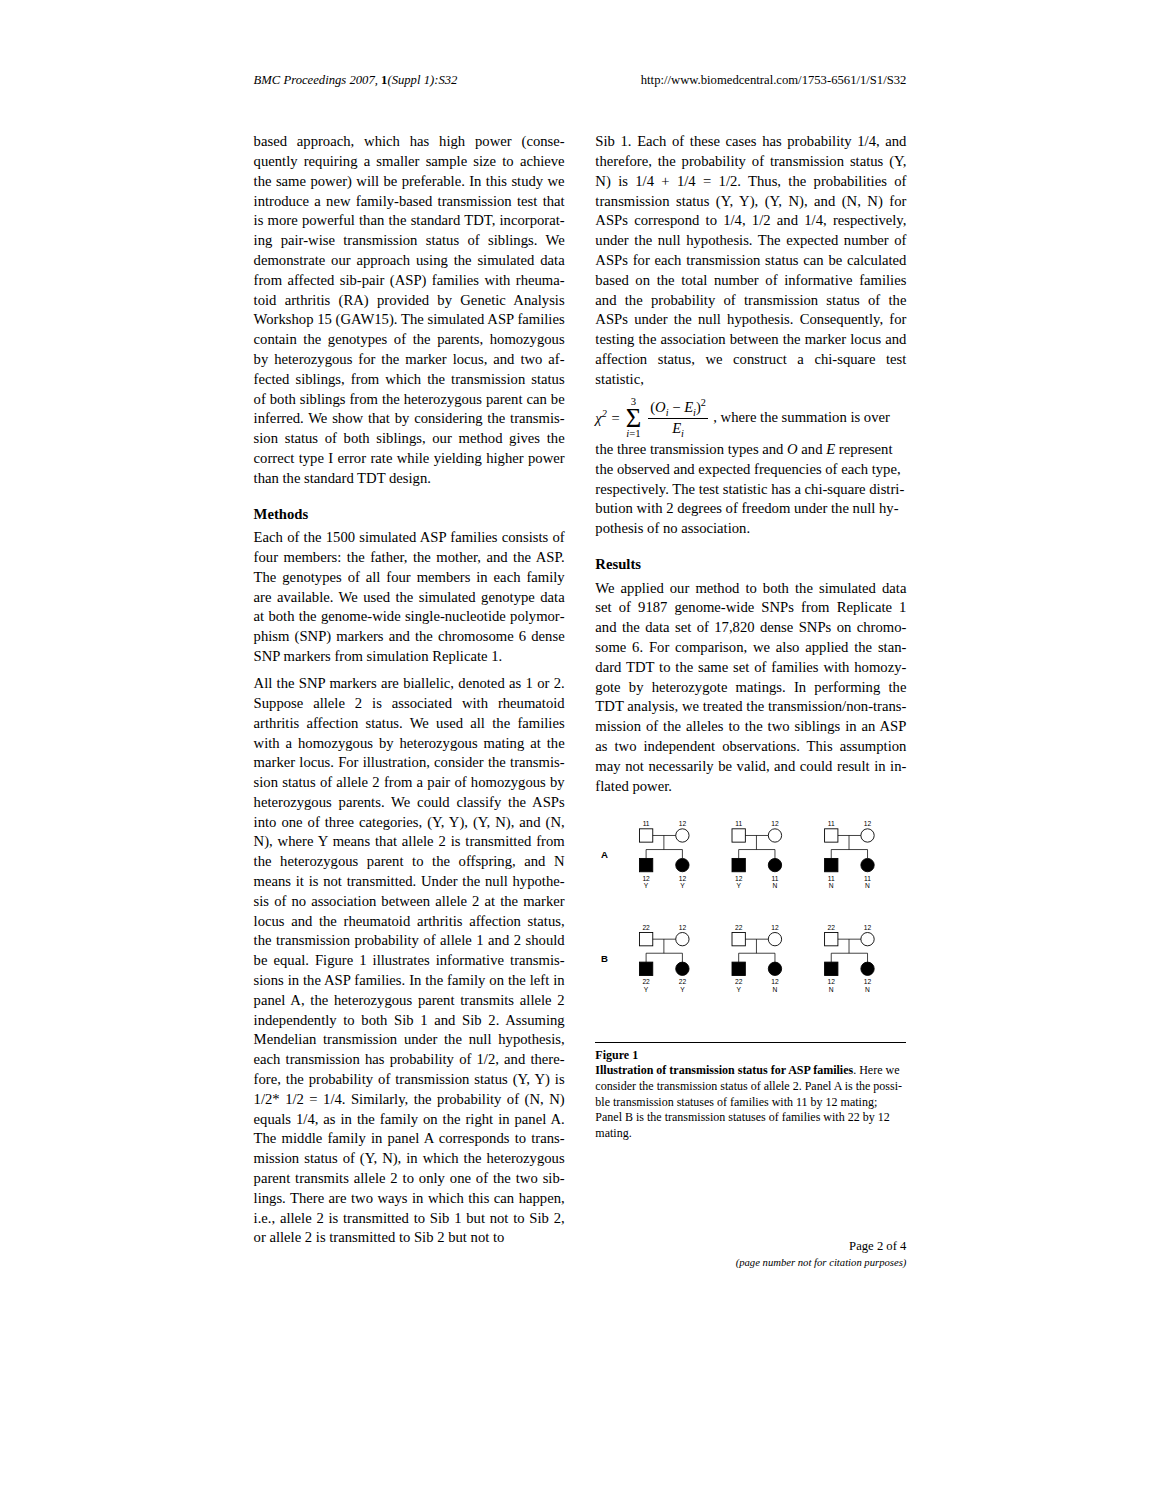BMC Proceedings 2007, 1(Suppl 1):S32
http://www.biomedcentral.com/1753-6561/1/S1/S32
based approach, which has high power (consequently requiring a smaller sample size to achieve the same power) will be preferable. In this study we introduce a new family-based transmission test that is more powerful than the standard TDT, incorporating pair-wise transmission status of siblings. We demonstrate our approach using the simulated data from affected sib-pair (ASP) families with rheumatoid arthritis (RA) provided by Genetic Analysis Workshop 15 (GAW15). The simulated ASP families contain the genotypes of the parents, homozygous by heterozygous for the marker locus, and two affected siblings, from which the transmission status of both siblings from the heterozygous parent can be inferred. We show that by considering the transmission status of both siblings, our method gives the correct type I error rate while yielding higher power than the standard TDT design.
Methods
Each of the 1500 simulated ASP families consists of four members: the father, the mother, and the ASP. The genotypes of all four members in each family are available. We used the simulated genotype data at both the genome-wide single-nucleotide polymorphism (SNP) markers and the chromosome 6 dense SNP markers from simulation Replicate 1.
All the SNP markers are biallelic, denoted as 1 or 2. Suppose allele 2 is associated with rheumatoid arthritis affection status. We used all the families with a homozygous by heterozygous mating at the marker locus. For illustration, consider the transmission status of allele 2 from a pair of homozygous by heterozygous parents. We could classify the ASPs into one of three categories, (Y, Y), (Y, N), and (N, N), where Y means that allele 2 is transmitted from the heterozygous parent to the offspring, and N means it is not transmitted. Under the null hypothesis of no association between allele 2 at the marker locus and the rheumatoid arthritis affection status, the transmission probability of allele 1 and 2 should be equal. Figure 1 illustrates informative transmissions in the ASP families. In the family on the left in panel A, the heterozygous parent transmits allele 2 independently to both Sib 1 and Sib 2. Assuming Mendelian transmission under the null hypothesis, each transmission has probability of 1/2, and therefore, the probability of transmission status (Y, Y) is 1/2* 1/2 = 1/4. Similarly, the probability of (N, N) equals 1/4, as in the family on the right in panel A. The middle family in panel A corresponds to transmission status of (Y, N), in which the heterozygous parent transmits allele 2 to only one of the two siblings. There are two ways in which this can happen, i.e., allele 2 is transmitted to Sib 1 but not to Sib 2, or allele 2 is transmitted to Sib 2 but not to
Sib 1. Each of these cases has probability 1/4, and therefore, the probability of transmission status (Y, N) is 1/4 + 1/4 = 1/2. Thus, the probabilities of transmission status (Y, Y), (Y, N), and (N, N) for ASPs correspond to 1/4, 1/2 and 1/4, respectively, under the null hypothesis. The expected number of ASPs for each transmission status can be calculated based on the total number of informative families and the probability of transmission status of the ASPs under the null hypothesis. Consequently, for testing the association between the marker locus and affection status, we construct a chi-square test statistic,
χ2 = 3 Σ i=1 (Oi − Ei)2 Ei , where the summation is over the three transmission types and O and E represent the observed and expected frequencies of each type, respectively. The test statistic has a chi-square distribution with 2 degrees of freedom under the null hypothesis of no association.
Results
We applied our method to both the simulated data set of 9187 genome-wide SNPs from Replicate 1 and the data set of 17,820 dense SNPs on chromosome 6. For comparison, we also applied the standard TDT to the same set of families with homozygote by heterozygote matings. In performing the TDT analysis, we treated the transmission/non-transmission of the alleles to the two siblings in an ASP as two independent observations. This assumption may not necessarily be valid, and could result in inflated power.
A B 11 12 12 Y 12 Y 11 12 12 Y 11 N 11 12 11 N 11 N 22 12 22 Y 22 Y 22 12 22 Y 12 N 22 12 12 N 12 N
Figure 1 Illustration of transmission status for ASP families. Here we consider the transmission status of allele 2. Panel A is the possible transmission statuses of families with 11 by 12 mating; Panel B is the transmission statuses of families with 22 by 12 mating.
Page 2 of 4
(page number not for citation purposes)